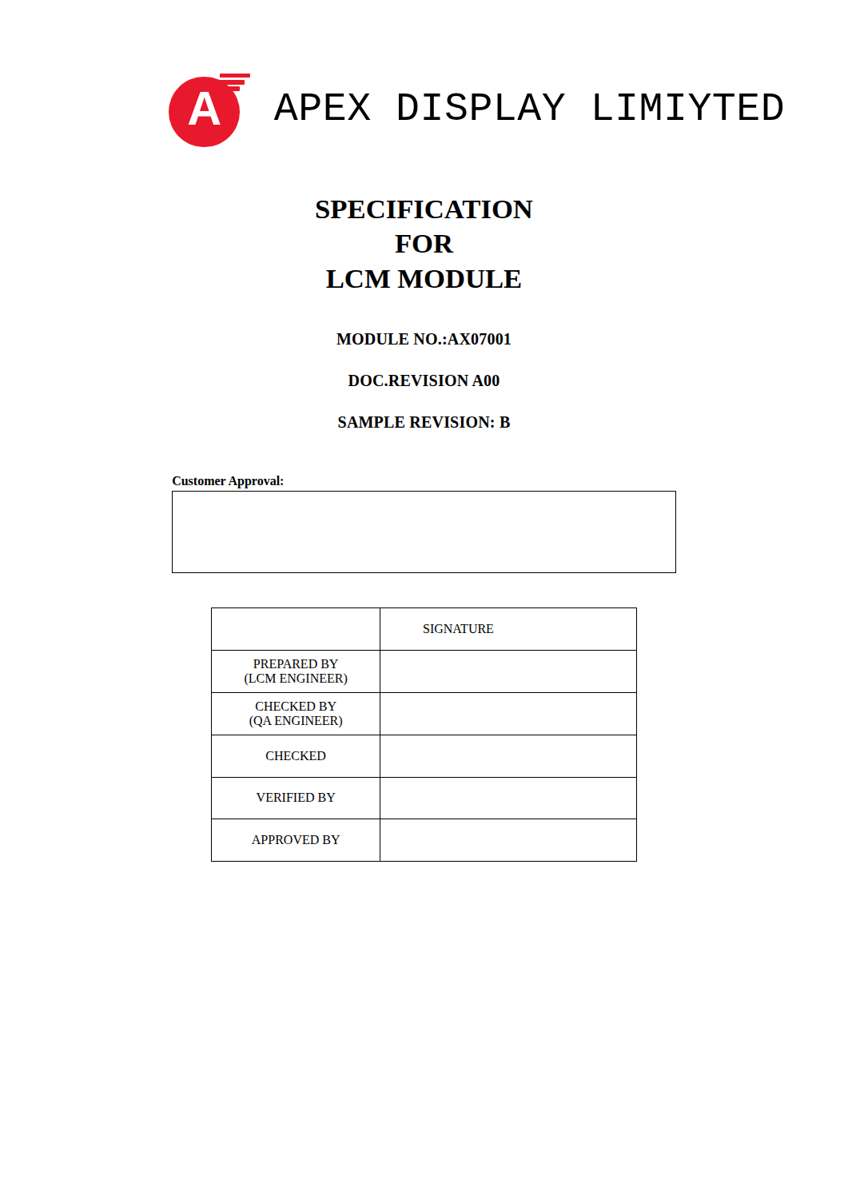A
APEX DISPLAY LIMIYTED
SPECIFICATION
FOR
LCM MODULE
MODULE NO.:AX07001
DOC.REVISION A00
SAMPLE REVISION: B
Customer Approval:
| | SIGNATURE |
| PREPARED BY (LCM ENGINEER) | |
| CHECKED BY (QA ENGINEER) | |
| CHECKED | |
| VERIFIED BY | |
| APPROVED BY | |